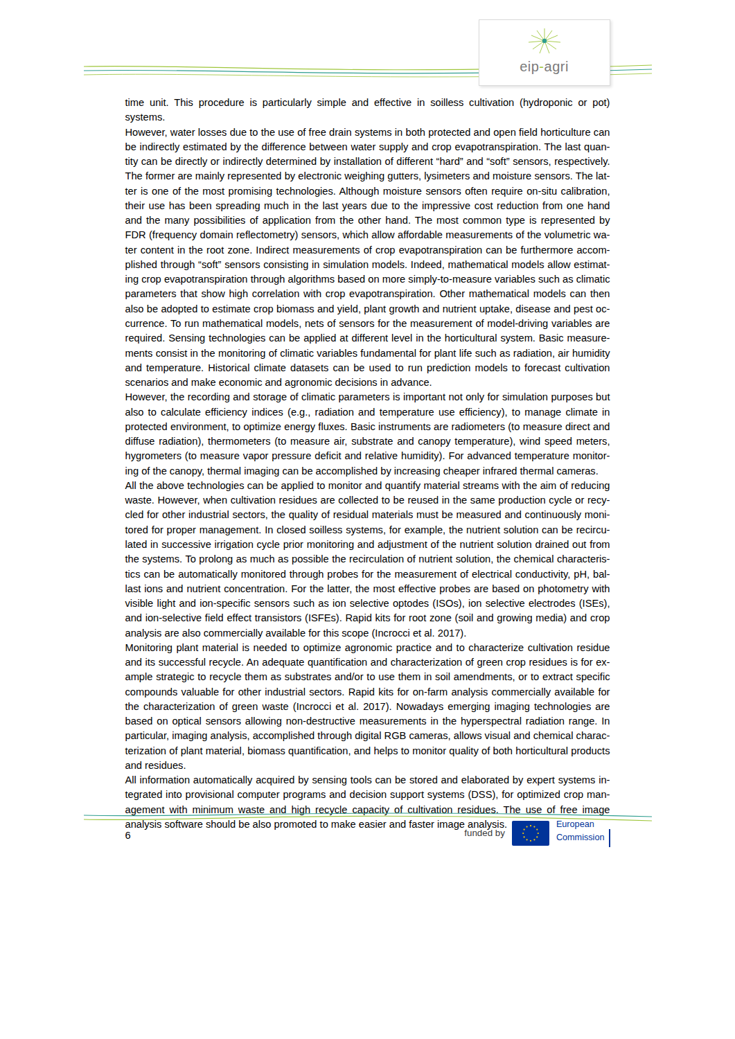eip-agri
time unit. This procedure is particularly simple and effective in soilless cultivation (hydroponic or pot) systems.
However, water losses due to the use of free drain systems in both protected and open field horticulture can be indirectly estimated by the difference between water supply and crop evapotranspiration. The last quantity can be directly or indirectly determined by installation of different “hard” and “soft” sensors, respectively. The former are mainly represented by electronic weighing gutters, lysimeters and moisture sensors. The latter is one of the most promising technologies. Although moisture sensors often require on-situ calibration, their use has been spreading much in the last years due to the impressive cost reduction from one hand and the many possibilities of application from the other hand. The most common type is represented by FDR (frequency domain reflectometry) sensors, which allow affordable measurements of the volumetric water content in the root zone. Indirect measurements of crop evapotranspiration can be furthermore accomplished through “soft” sensors consisting in simulation models. Indeed, mathematical models allow estimating crop evapotranspiration through algorithms based on more simply-to-measure variables such as climatic parameters that show high correlation with crop evapotranspiration. Other mathematical models can then also be adopted to estimate crop biomass and yield, plant growth and nutrient uptake, disease and pest occurrence. To run mathematical models, nets of sensors for the measurement of model-driving variables are required. Sensing technologies can be applied at different level in the horticultural system. Basic measurements consist in the monitoring of climatic variables fundamental for plant life such as radiation, air humidity and temperature. Historical climate datasets can be used to run prediction models to forecast cultivation scenarios and make economic and agronomic decisions in advance.
However, the recording and storage of climatic parameters is important not only for simulation purposes but also to calculate efficiency indices (e.g., radiation and temperature use efficiency), to manage climate in protected environment, to optimize energy fluxes. Basic instruments are radiometers (to measure direct and diffuse radiation), thermometers (to measure air, substrate and canopy temperature), wind speed meters, hygrometers (to measure vapor pressure deficit and relative humidity). For advanced temperature monitoring of the canopy, thermal imaging can be accomplished by increasing cheaper infrared thermal cameras.
All the above technologies can be applied to monitor and quantify material streams with the aim of reducing waste. However, when cultivation residues are collected to be reused in the same production cycle or recycled for other industrial sectors, the quality of residual materials must be measured and continuously monitored for proper management. In closed soilless systems, for example, the nutrient solution can be recirculated in successive irrigation cycle prior monitoring and adjustment of the nutrient solution drained out from the systems. To prolong as much as possible the recirculation of nutrient solution, the chemical characteristics can be automatically monitored through probes for the measurement of electrical conductivity, pH, ballast ions and nutrient concentration. For the latter, the most effective probes are based on photometry with visible light and ion-specific sensors such as ion selective optodes (ISOs), ion selective electrodes (ISEs), and ion-selective field effect transistors (ISFEs). Rapid kits for root zone (soil and growing media) and crop analysis are also commercially available for this scope (Incrocci et al. 2017).
Monitoring plant material is needed to optimize agronomic practice and to characterize cultivation residue and its successful recycle. An adequate quantification and characterization of green crop residues is for example strategic to recycle them as substrates and/or to use them in soil amendments, or to extract specific compounds valuable for other industrial sectors. Rapid kits for on-farm analysis commercially available for the characterization of green waste (Incrocci et al. 2017). Nowadays emerging imaging technologies are based on optical sensors allowing non-destructive measurements in the hyperspectral radiation range. In particular, imaging analysis, accomplished through digital RGB cameras, allows visual and chemical characterization of plant material, biomass quantification, and helps to monitor quality of both horticultural products and residues.
All information automatically acquired by sensing tools can be stored and elaborated by expert systems integrated into provisional computer programs and decision support systems (DSS), for optimized crop management with minimum waste and high recycle capacity of cultivation residues. The use of free image analysis software should be also promoted to make easier and faster image analysis.
6
funded by
European
Commission